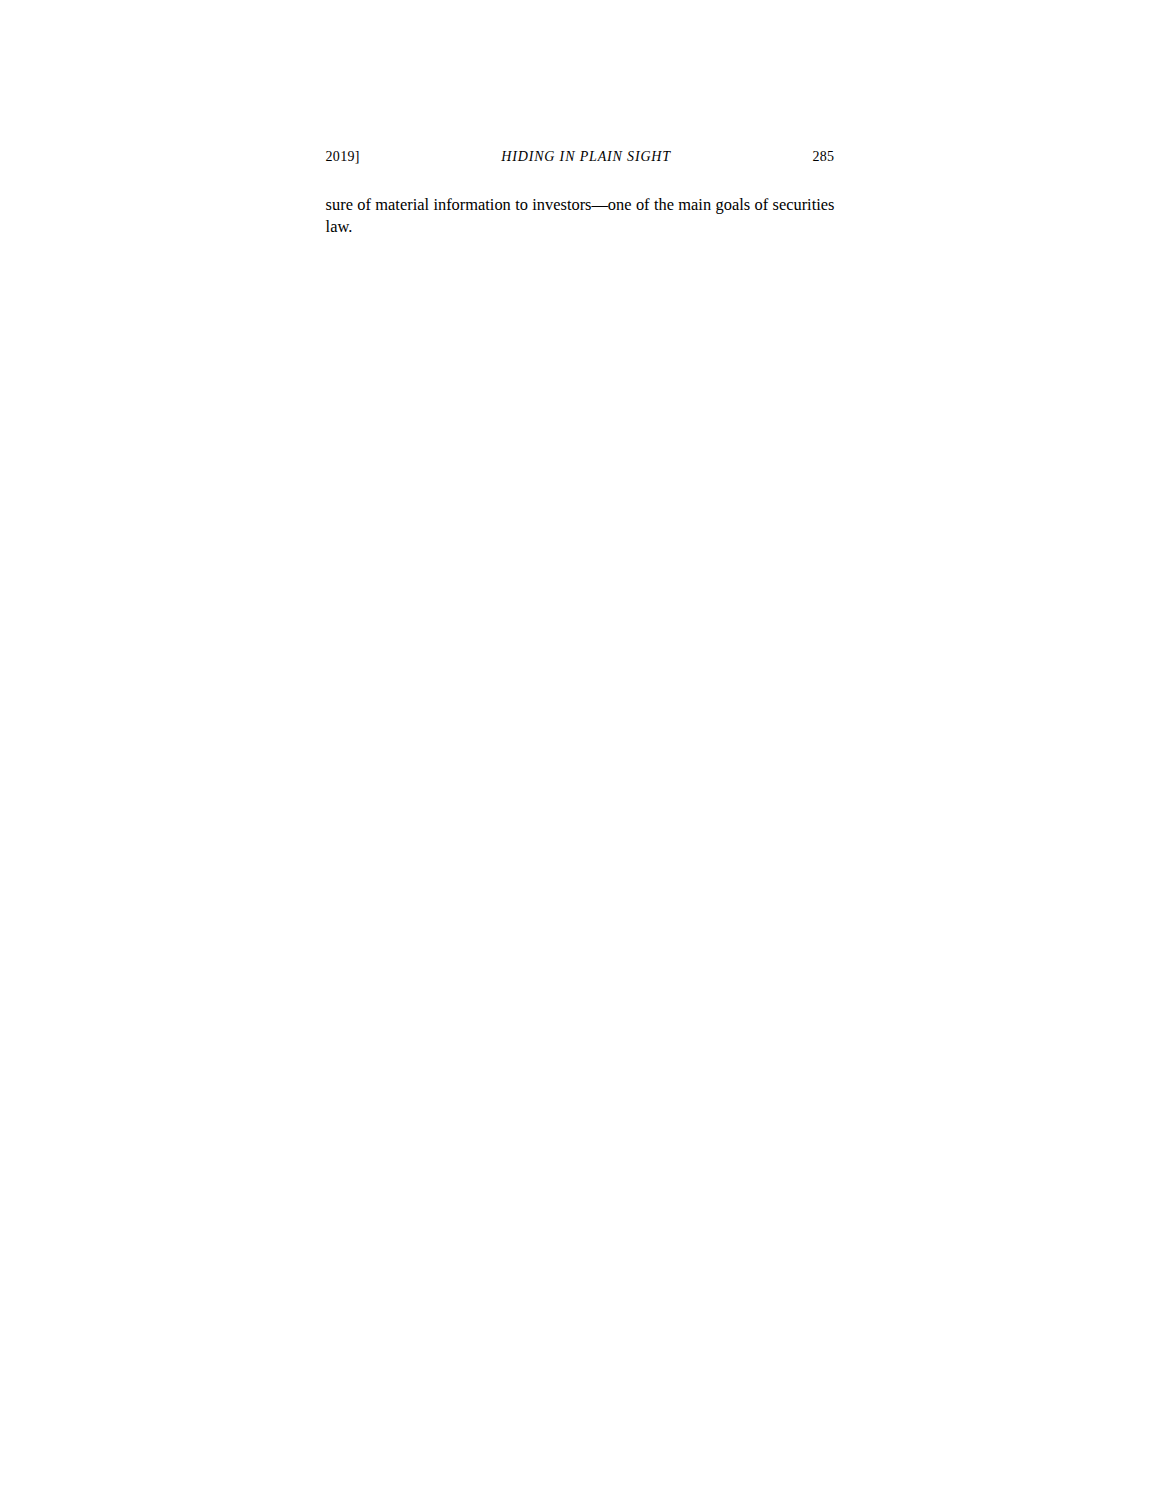2019] HIDING IN PLAIN SIGHT 285
sure of material information to investors—one of the main goals of securities law.